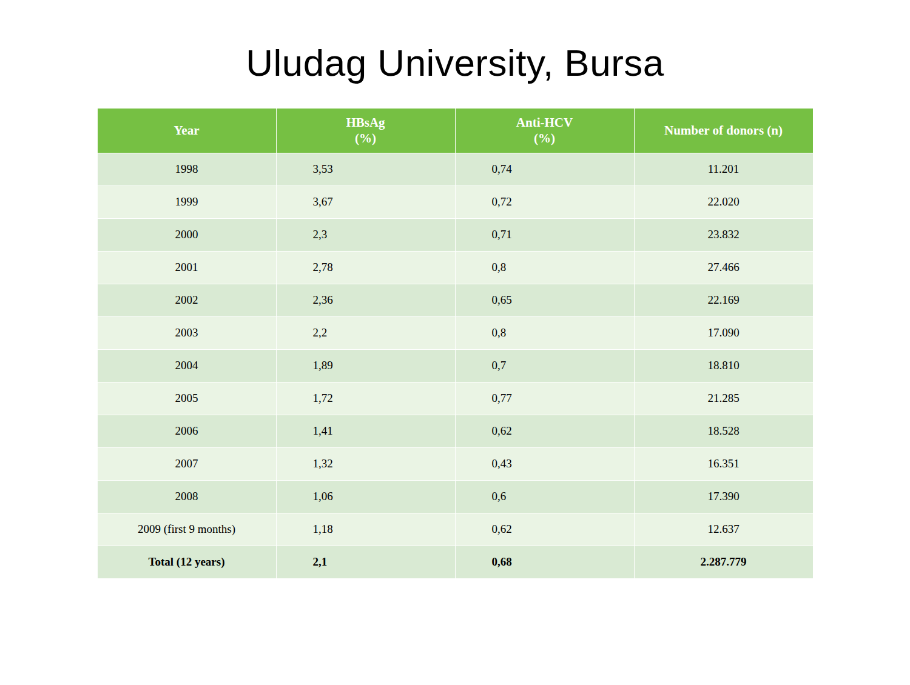Uludag University, Bursa
| Year | HBsAg (%) | Anti-HCV (%) | Number of donors (n) |
| --- | --- | --- | --- |
| 1998 | 3,53 | 0,74 | 11.201 |
| 1999 | 3,67 | 0,72 | 22.020 |
| 2000 | 2,3 | 0,71 | 23.832 |
| 2001 | 2,78 | 0,8 | 27.466 |
| 2002 | 2,36 | 0,65 | 22.169 |
| 2003 | 2,2 | 0,8 | 17.090 |
| 2004 | 1,89 | 0,7 | 18.810 |
| 2005 | 1,72 | 0,77 | 21.285 |
| 2006 | 1,41 | 0,62 | 18.528 |
| 2007 | 1,32 | 0,43 | 16.351 |
| 2008 | 1,06 | 0,6 | 17.390 |
| 2009 (first 9 months) | 1,18 | 0,62 | 12.637 |
| Total (12 years) | 2,1 | 0,68 | 2.287.779 |